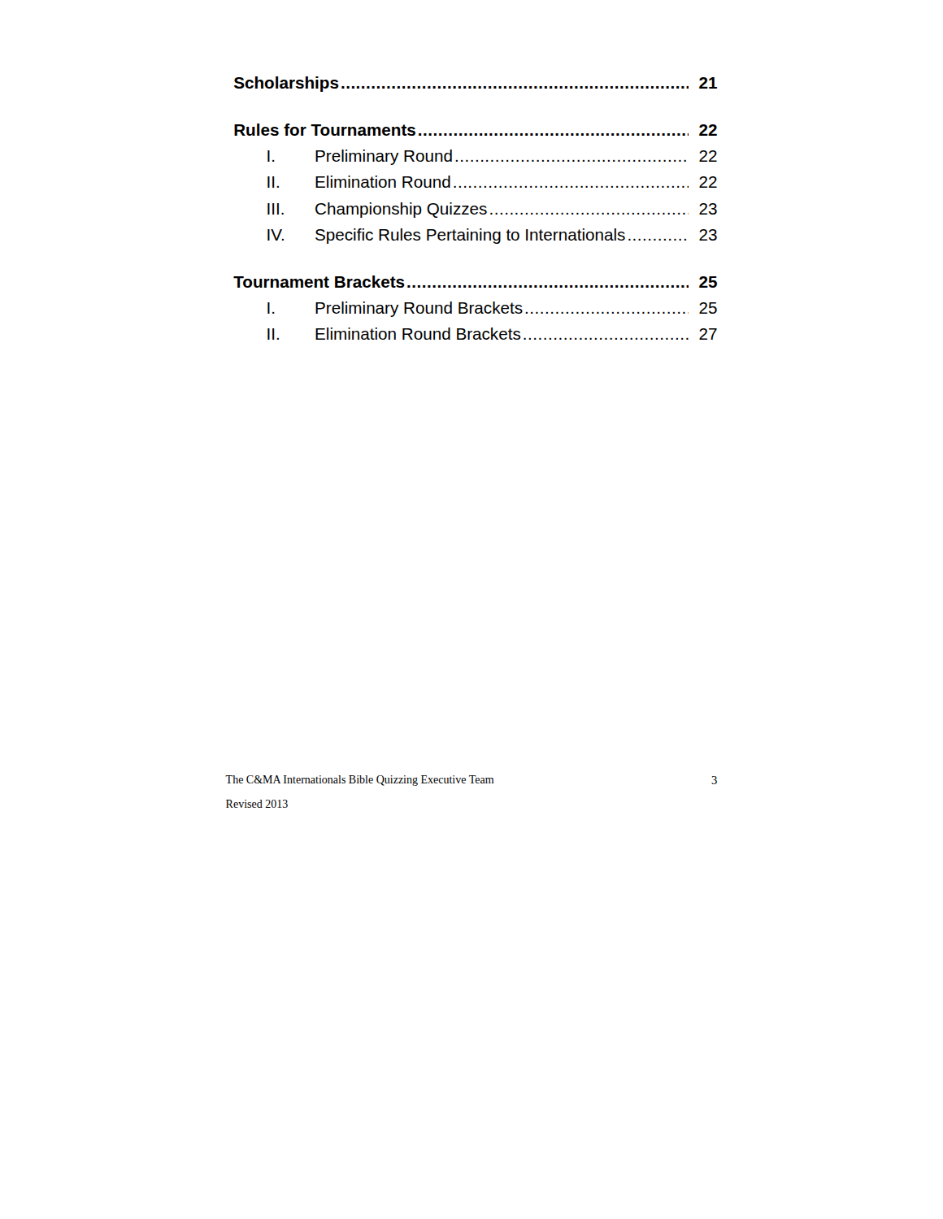Scholarships ........................................................................................................... 21
Rules for Tournaments ............................................................................................. 22
I. Preliminary Round ......................................................................................... 22
II. Elimination Round ......................................................................................... 22
III. Championship Quizzes ................................................................................ 23
IV. Specific Rules Pertaining to Internationals .................................................. 23
Tournament Brackets .............................................................................................. 25
I. Preliminary Round Brackets ......................................................................... 25
II. Elimination Round Brackets ......................................................................... 27
The C&MA Internationals Bible Quizzing Executive Team
Revised 2013
3